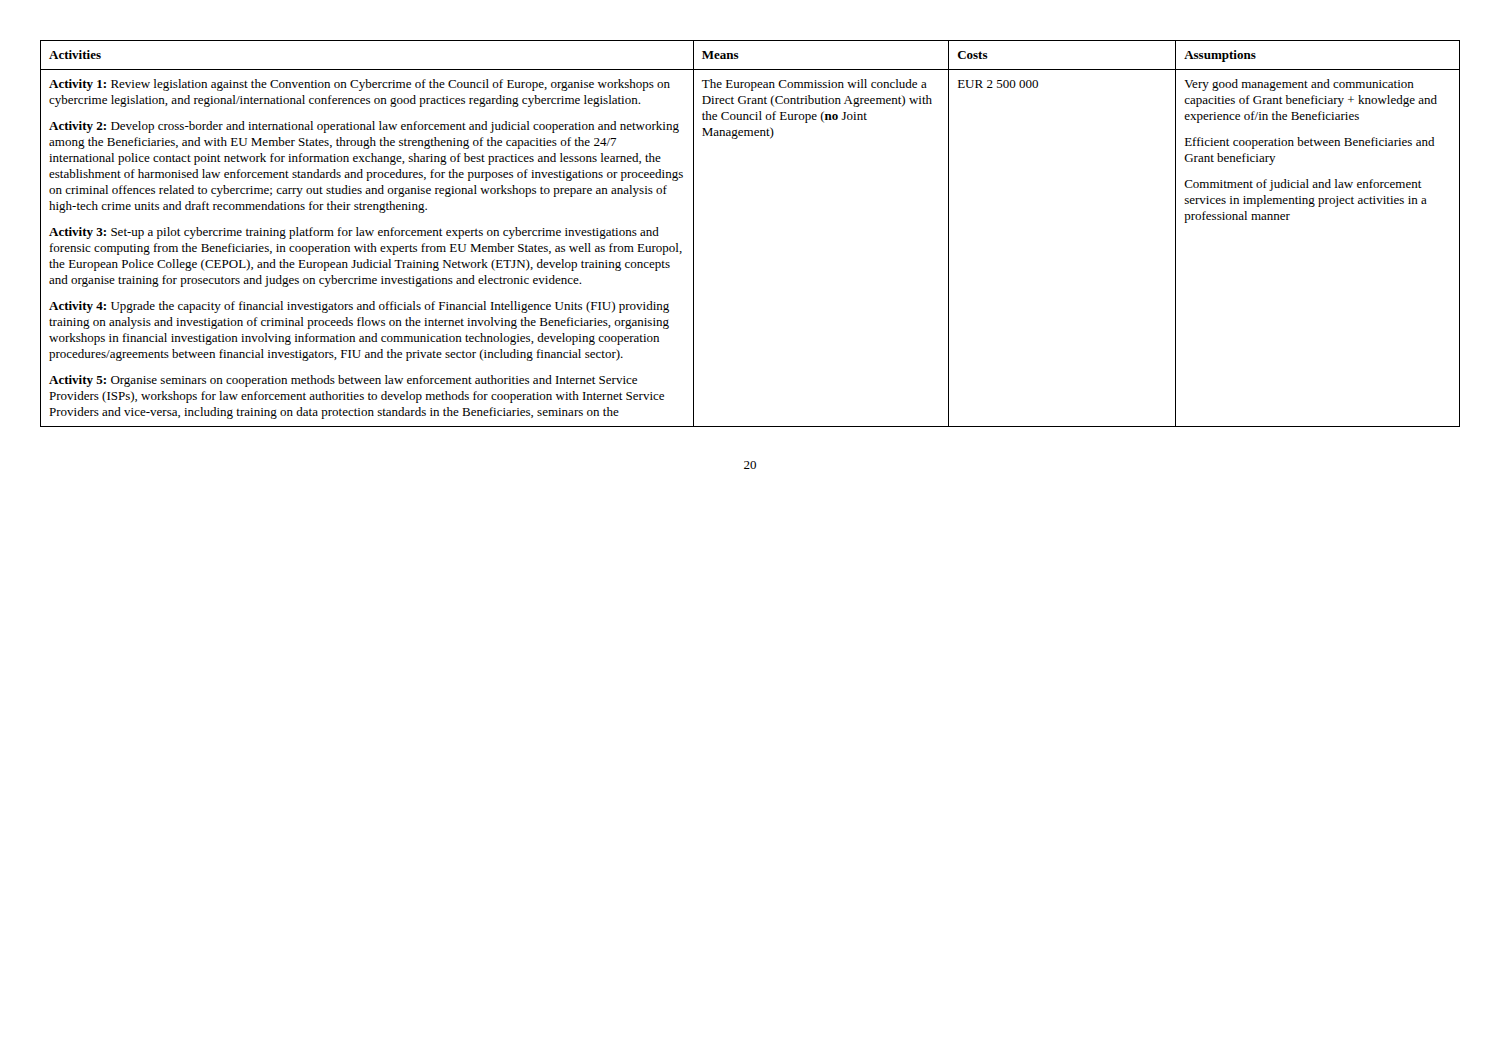| Activities | Means | Costs | Assumptions |
| --- | --- | --- | --- |
| Activity 1: Review legislation against the Convention on Cybercrime of the Council of Europe, organise workshops on cybercrime legislation, and regional/international conferences on good practices regarding cybercrime legislation. Activity 2: Develop cross-border and international operational law enforcement and judicial cooperation and networking among the Beneficiaries, and with EU Member States, through the strengthening of the capacities of the 24/7 international police contact point network for information exchange, sharing of best practices and lessons learned, the establishment of harmonised law enforcement standards and procedures, for the purposes of investigations or proceedings on criminal offences related to cybercrime; carry out studies and organise regional workshops to prepare an analysis of high-tech crime units and draft recommendations for their strengthening. Activity 3: Set-up a pilot cybercrime training platform for law enforcement experts on cybercrime investigations and forensic computing from the Beneficiaries, in cooperation with experts from EU Member States, as well as from Europol, the European Police College (CEPOL), and the European Judicial Training Network (ETJN), develop training concepts and organise training for prosecutors and judges on cybercrime investigations and electronic evidence. Activity 4: Upgrade the capacity of financial investigators and officials of Financial Intelligence Units (FIU) providing training on analysis and investigation of criminal proceeds flows on the internet involving the Beneficiaries, organising workshops in financial investigation involving information and communication technologies, developing cooperation procedures/agreements between financial investigators, FIU and the private sector (including financial sector). Activity 5: Organise seminars on cooperation methods between law enforcement authorities and Internet Service Providers (ISPs), workshops for law enforcement authorities to develop methods for cooperation with Internet Service Providers and vice-versa, including training on data protection standards in the Beneficiaries, seminars on the | The European Commission will conclude a Direct Grant (Contribution Agreement) with the Council of Europe ( no Joint Management) | EUR 2 500 000 | Very good management and communication capacities of Grant beneficiary + knowledge and experience of/in the Beneficiaries Efficient cooperation between Beneficiaries and Grant beneficiary Commitment of judicial and law enforcement services in implementing project activities in a professional manner |
20